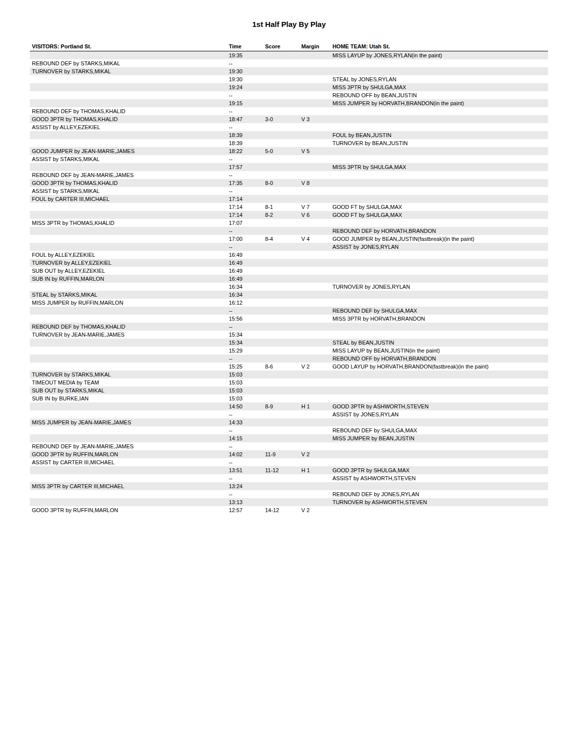1st Half Play By Play
| VISITORS: Portland St. | Time | Score | Margin | HOME TEAM: Utah St. |
| --- | --- | --- | --- | --- |
| | 19:35 | | | MISS LAYUP by JONES,RYLAN(in the paint) |
| REBOUND DEF by STARKS,MIKAL | -- | | | |
| TURNOVER by STARKS,MIKAL | 19:30 | | | |
| | 19:30 | | | STEAL by JONES,RYLAN |
| | 19:24 | | | MISS 3PTR by SHULGA,MAX |
| | -- | | | REBOUND OFF by BEAN,JUSTIN |
| | 19:15 | | | MISS JUMPER by HORVATH,BRANDON(in the paint) |
| REBOUND DEF by THOMAS,KHALID | -- | | | |
| GOOD 3PTR by THOMAS,KHALID | 18:47 | 3-0 | V 3 | |
| ASSIST by ALLEY,EZEKIEL | -- | | | |
| | 18:39 | | | FOUL by BEAN,JUSTIN |
| | 18:39 | | | TURNOVER by BEAN,JUSTIN |
| GOOD JUMPER by JEAN-MARIE,JAMES | 18:22 | 5-0 | V 5 | |
| ASSIST by STARKS,MIKAL | -- | | | |
| | 17:57 | | | MISS 3PTR by SHULGA,MAX |
| REBOUND DEF by JEAN-MARIE,JAMES | -- | | | |
| GOOD 3PTR by THOMAS,KHALID | 17:35 | 8-0 | V 8 | |
| ASSIST by STARKS,MIKAL | -- | | | |
| FOUL by CARTER III,MICHAEL | 17:14 | | | |
| | 17:14 | 8-1 | V 7 | GOOD FT by SHULGA,MAX |
| | 17:14 | 8-2 | V 6 | GOOD FT by SHULGA,MAX |
| MISS 3PTR by THOMAS,KHALID | 17:07 | | | |
| | -- | | | REBOUND DEF by HORVATH,BRANDON |
| | 17:00 | 8-4 | V 4 | GOOD JUMPER by BEAN,JUSTIN(fastbreak)(in the paint) |
| | -- | | | ASSIST by JONES,RYLAN |
| FOUL by ALLEY,EZEKIEL | 16:49 | | | |
| TURNOVER by ALLEY,EZEKIEL | 16:49 | | | |
| SUB OUT by ALLEY,EZEKIEL | 16:49 | | | |
| SUB IN by RUFFIN,MARLON | 16:49 | | | |
| | 16:34 | | | TURNOVER by JONES,RYLAN |
| STEAL by STARKS,MIKAL | 16:34 | | | |
| MISS JUMPER by RUFFIN,MARLON | 16:12 | | | |
| | -- | | | REBOUND DEF by SHULGA,MAX |
| | 15:56 | | | MISS 3PTR by HORVATH,BRANDON |
| REBOUND DEF by THOMAS,KHALID | -- | | | |
| TURNOVER by JEAN-MARIE,JAMES | 15:34 | | | |
| | 15:34 | | | STEAL by BEAN,JUSTIN |
| | 15:29 | | | MISS LAYUP by BEAN,JUSTIN(in the paint) |
| | -- | | | REBOUND OFF by HORVATH,BRANDON |
| | 15:25 | 8-6 | V 2 | GOOD LAYUP by HORVATH,BRANDON(fastbreak)(in the paint) |
| TURNOVER by STARKS,MIKAL | 15:03 | | | |
| TIMEOUT MEDIA by TEAM | 15:03 | | | |
| SUB OUT by STARKS,MIKAL | 15:03 | | | |
| SUB IN by BURKE,IAN | 15:03 | | | |
| | 14:50 | 8-9 | H 1 | GOOD 3PTR by ASHWORTH,STEVEN |
| | -- | | | ASSIST by JONES,RYLAN |
| MISS JUMPER by JEAN-MARIE,JAMES | 14:33 | | | |
| | -- | | | REBOUND DEF by SHULGA,MAX |
| | 14:15 | | | MISS JUMPER by BEAN,JUSTIN |
| REBOUND DEF by JEAN-MARIE,JAMES | -- | | | |
| GOOD 3PTR by RUFFIN,MARLON | 14:02 | 11-9 | V 2 | |
| ASSIST by CARTER III,MICHAEL | -- | | | |
| | 13:51 | 11-12 | H 1 | GOOD 3PTR by SHULGA,MAX |
| | -- | | | ASSIST by ASHWORTH,STEVEN |
| MISS 3PTR by CARTER III,MICHAEL | 13:24 | | | |
| | -- | | | REBOUND DEF by JONES,RYLAN |
| | 13:13 | | | TURNOVER by ASHWORTH,STEVEN |
| GOOD 3PTR by RUFFIN,MARLON | 12:57 | 14-12 | V 2 | |